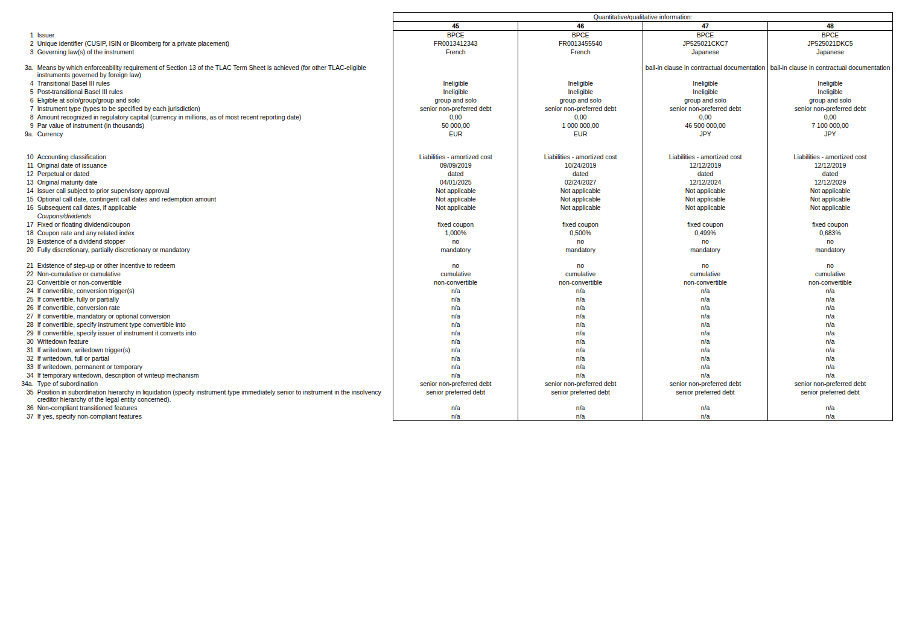| | | Quantitative/qualitative information: |
| | | 45 | 46 | 47 | 48 |
| 1 | Issuer | BPCE | BPCE | BPCE | BPCE |
| 2 | Unique identifier (CUSIP, ISIN or Bloomberg for a private placement) | FR0013412343 | FR0013455540 | JP525021CKC7 | JP525021DKC5 |
| 3 | Governing law(s) of the instrument | French | French | Japanese | Japanese |
| 3a. | Means by which enforceability requirement of Section 13 of the TLAC Term Sheet is achieved (for other TLAC-eligible instruments governed by foreign law) | | | bail-in clause in contractual documentation | bail-in clause in contractual documentation |
| 4 | Transitional Basel III rules | Ineligible | Ineligible | Ineligible | Ineligible |
| 5 | Post-transitional Basel III rules | Ineligible | Ineligible | Ineligible | Ineligible |
| 6 | Eligible at solo/group/group and solo | group and solo | group and solo | group and solo | group and solo |
| 7 | Instrument type (types to be specified by each jurisdiction) | senior non-preferred debt | senior non-preferred debt | senior non-preferred debt | senior non-preferred debt |
| 8 | Amount recognized in regulatory capital (currency in millions, as of most recent reporting date) | 0,00 | 0,00 | 0,00 | 0,00 |
| 9 | Par value of instrument (in thousands) | 50 000,00 | 1 000 000,00 | 46 500 000,00 | 7 100 000,00 |
| 9a. | Currency | EUR | EUR | JPY | JPY |
| 10 | Accounting classification | Liabilities - amortized cost | Liabilities - amortized cost | Liabilities - amortized cost | Liabilities - amortized cost |
| 11 | Original date of issuance | 09/09/2019 | 10/24/2019 | 12/12/2019 | 12/12/2019 |
| 12 | Perpetual or dated | dated | dated | dated | dated |
| 13 | Original maturity date | 04/01/2025 | 02/24/2027 | 12/12/2024 | 12/12/2029 |
| 14 | Issuer call subject to prior supervisory approval | Not applicable | Not applicable | Not applicable | Not applicable |
| 15 | Optional call date, contingent call dates and redemption amount | Not applicable | Not applicable | Not applicable | Not applicable |
| 16 | Subsequent call dates, if applicable | Not applicable | Not applicable | Not applicable | Not applicable |
| | Coupons/dividends | | | | |
| 17 | Fixed or floating dividend/coupon | fixed coupon | fixed coupon | fixed coupon | fixed coupon |
| 18 | Coupon rate and any related index | 1,000% | 0,500% | 0,499% | 0,683% |
| 19 | Existence of a dividend stopper | no | no | no | no |
| 20 | Fully discretionary, partially discretionary or mandatory | mandatory | mandatory | mandatory | mandatory |
| 21 | Existence of step-up or other incentive to redeem | no | no | no | no |
| 22 | Non-cumulative or cumulative | cumulative | cumulative | cumulative | cumulative |
| 23 | Convertible or non-convertible | non-convertible | non-convertible | non-convertible | non-convertible |
| 24 | If convertible, conversion trigger(s) | n/a | n/a | n/a | n/a |
| 25 | If convertible, fully or partially | n/a | n/a | n/a | n/a |
| 26 | If convertible, conversion rate | n/a | n/a | n/a | n/a |
| 27 | If convertible, mandatory or optional conversion | n/a | n/a | n/a | n/a |
| 28 | If convertible, specify instrument type convertible into | n/a | n/a | n/a | n/a |
| 29 | If convertible, specify issuer of instrument it converts into | n/a | n/a | n/a | n/a |
| 30 | Writedown feature | n/a | n/a | n/a | n/a |
| 31 | If writedown, writedown trigger(s) | n/a | n/a | n/a | n/a |
| 32 | If writedown, full or partial | n/a | n/a | n/a | n/a |
| 33 | If writedown, permanent or temporary | n/a | n/a | n/a | n/a |
| 34 | If temporary writedown, description of writeup mechanism | n/a | n/a | n/a | n/a |
| 34a. | Type of subordination | senior non-preferred debt | senior non-preferred debt | senior non-preferred debt | senior non-preferred debt |
| 35 | Position in subordination hierarchy in liquidation (specify instrument type immediately senior to instrument in the insolvency creditor hierarchy of the legal entity concerned). | senior preferred debt | senior preferred debt | senior preferred debt | senior preferred debt |
| 36 | Non-compliant transitioned features | n/a | n/a | n/a | n/a |
| 37 | If yes, specify non-compliant features | n/a | n/a | n/a | n/a |